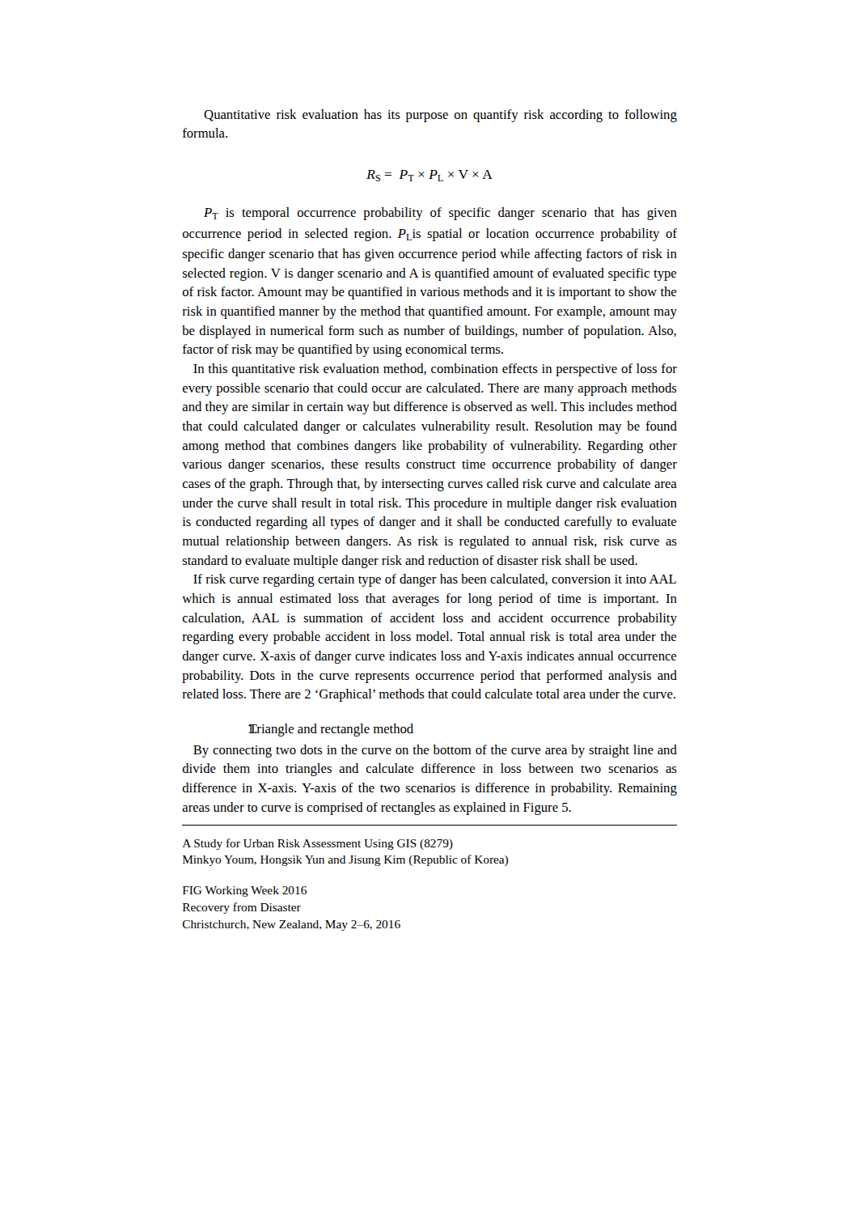Quantitative risk evaluation has its purpose on quantify risk according to following formula.
RS = PT × PL × V × A
PT is temporal occurrence probability of specific danger scenario that has given occurrence period in selected region. PLis spatial or location occurrence probability of specific danger scenario that has given occurrence period while affecting factors of risk in selected region. V is danger scenario and A is quantified amount of evaluated specific type of risk factor. Amount may be quantified in various methods and it is important to show the risk in quantified manner by the method that quantified amount. For example, amount may be displayed in numerical form such as number of buildings, number of population. Also, factor of risk may be quantified by using economical terms.
In this quantitative risk evaluation method, combination effects in perspective of loss for every possible scenario that could occur are calculated. There are many approach methods and they are similar in certain way but difference is observed as well. This includes method that could calculated danger or calculates vulnerability result. Resolution may be found among method that combines dangers like probability of vulnerability. Regarding other various danger scenarios, these results construct time occurrence probability of danger cases of the graph. Through that, by intersecting curves called risk curve and calculate area under the curve shall result in total risk. This procedure in multiple danger risk evaluation is conducted regarding all types of danger and it shall be conducted carefully to evaluate mutual relationship between dangers. As risk is regulated to annual risk, risk curve as standard to evaluate multiple danger risk and reduction of disaster risk shall be used.
If risk curve regarding certain type of danger has been calculated, conversion it into AAL which is annual estimated loss that averages for long period of time is important. In calculation, AAL is summation of accident loss and accident occurrence probability regarding every probable accident in loss model. Total annual risk is total area under the danger curve. X-axis of danger curve indicates loss and Y-axis indicates annual occurrence probability. Dots in the curve represents occurrence period that performed analysis and related loss. There are 2 ‘Graphical’ methods that could calculate total area under the curve.
1. Triangle and rectangle method
By connecting two dots in the curve on the bottom of the curve area by straight line and divide them into triangles and calculate difference in loss between two scenarios as difference in X-axis. Y-axis of the two scenarios is difference in probability. Remaining areas under to curve is comprised of rectangles as explained in Figure 5.
A Study for Urban Risk Assessment Using GIS (8279)
Minkyo Youm, Hongsik Yun and Jisung Kim (Republic of Korea)
FIG Working Week 2016
Recovery from Disaster
Christchurch, New Zealand, May 2–6, 2016